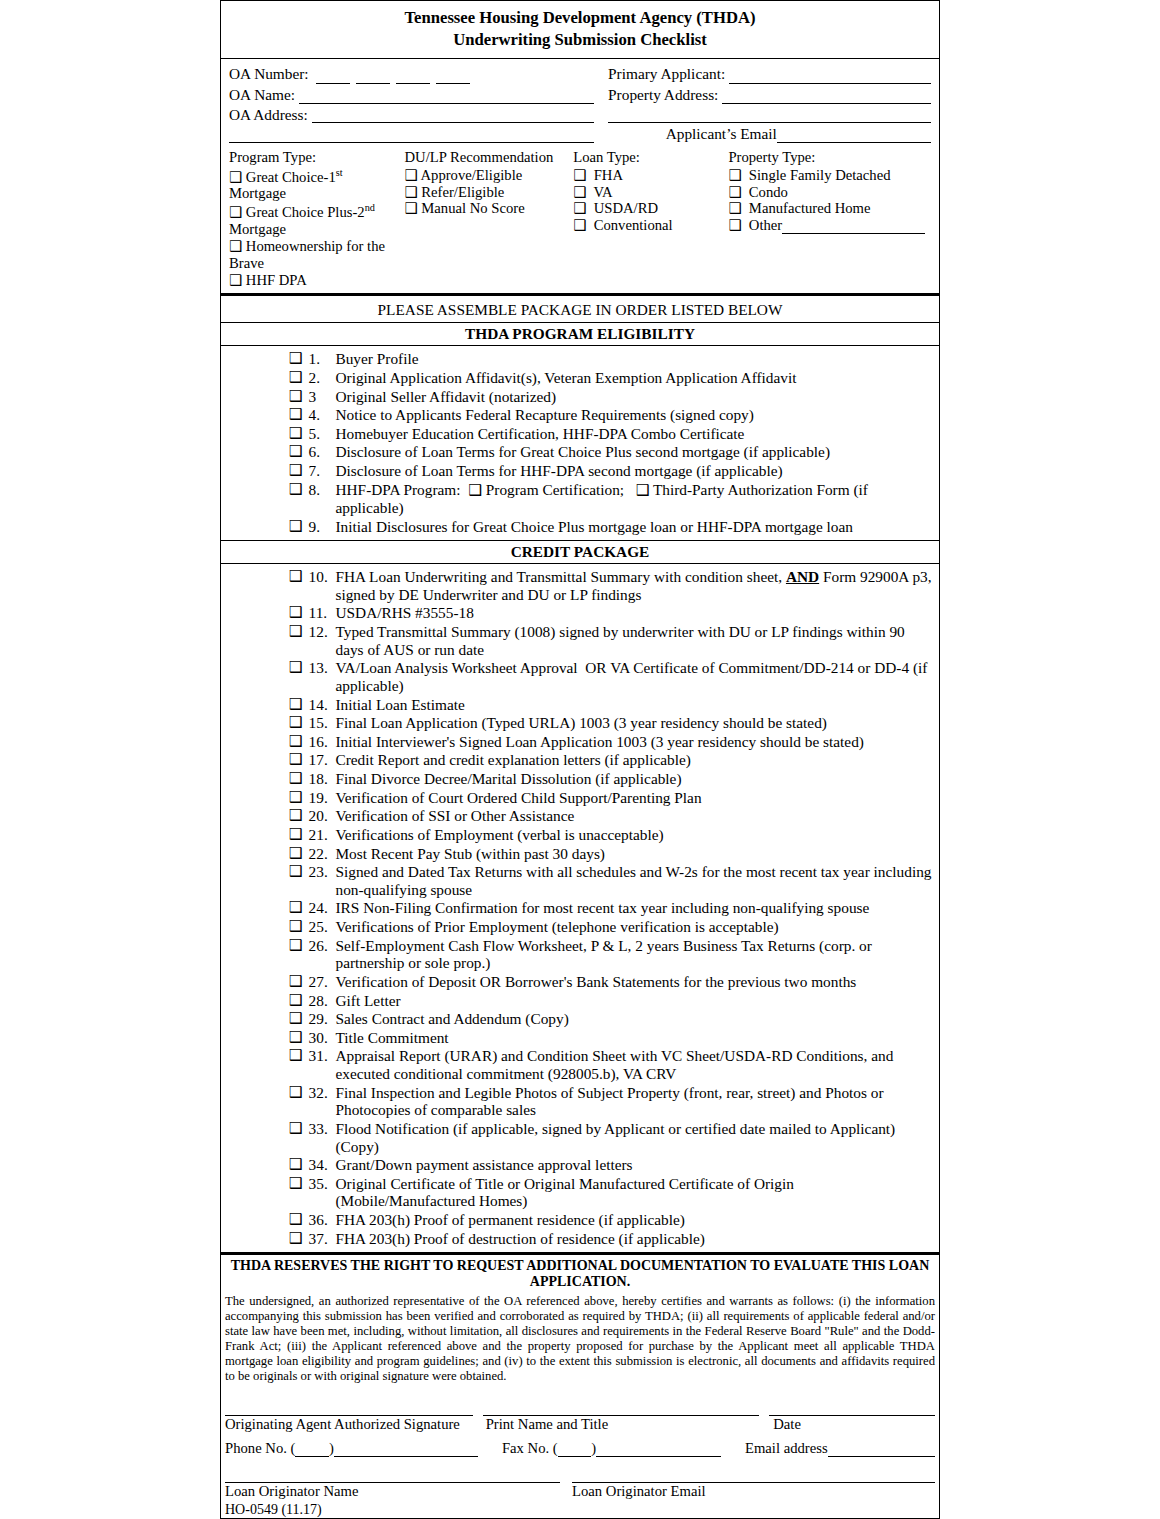Tennessee Housing Development Agency (THDA)
Underwriting Submission Checklist
OA Number:
Primary Applicant:
OA Name:
Property Address:
OA Address:
Applicant’s Email
Program Type:
❑ Great Choice-1st Mortgage
❑ Great Choice Plus-2nd Mortgage
❑ Homeownership for the Brave
❑ HHF DPA
DU/LP Recommendation
❑ Approve/Eligible
❑ Refer/Eligible
❑ Manual No Score
Loan Type:
❑ FHA
❑ VA
❑ USDA/RD
❑ Conventional
Property Type:
❑ Single Family Detached
❑ Condo
❑ Manufactured Home
❑ Other
PLEASE ASSEMBLE PACKAGE IN ORDER LISTED BELOW
THDA PROGRAM ELIGIBILITY
❑1. Buyer Profile
❑2. Original Application Affidavit(s), Veteran Exemption Application Affidavit
❑3 Original Seller Affidavit (notarized)
❑4. Notice to Applicants Federal Recapture Requirements (signed copy)
❑5. Homebuyer Education Certification, HHF-DPA Combo Certificate
❑6. Disclosure of Loan Terms for Great Choice Plus second mortgage (if applicable)
❑7. Disclosure of Loan Terms for HHF-DPA second mortgage (if applicable)
❑8. HHF-DPA Program: ❑ Program Certification; ❑ Third-Party Authorization Form (if applicable)
❑9. Initial Disclosures for Great Choice Plus mortgage loan or HHF-DPA mortgage loan
CREDIT PACKAGE
❑10. FHA Loan Underwriting and Transmittal Summary with condition sheet, AND Form 92900A p3, signed by DE Underwriter and DU or LP findings
❑11. USDA/RHS #3555-18
❑12. Typed Transmittal Summary (1008) signed by underwriter with DU or LP findings within 90 days of AUS or run date
❑13. VA/Loan Analysis Worksheet Approval OR VA Certificate of Commitment/DD-214 or DD-4 (if applicable)
❑14. Initial Loan Estimate
❑15. Final Loan Application (Typed URLA) 1003 (3 year residency should be stated)
❑16. Initial Interviewer's Signed Loan Application 1003 (3 year residency should be stated)
❑17. Credit Report and credit explanation letters (if applicable)
❑18. Final Divorce Decree/Marital Dissolution (if applicable)
❑19. Verification of Court Ordered Child Support/Parenting Plan
❑20. Verification of SSI or Other Assistance
❑21. Verifications of Employment (verbal is unacceptable)
❑22. Most Recent Pay Stub (within past 30 days)
❑23. Signed and Dated Tax Returns with all schedules and W-2s for the most recent tax year including non-qualifying spouse
❑24. IRS Non-Filing Confirmation for most recent tax year including non-qualifying spouse
❑25. Verifications of Prior Employment (telephone verification is acceptable)
❑26. Self-Employment Cash Flow Worksheet, P & L, 2 years Business Tax Returns (corp. or partnership or sole prop.)
❑27. Verification of Deposit OR Borrower's Bank Statements for the previous two months
❑28. Gift Letter
❑29. Sales Contract and Addendum (Copy)
❑30. Title Commitment
❑31. Appraisal Report (URAR) and Condition Sheet with VC Sheet/USDA-RD Conditions, and executed conditional commitment (928005.b), VA CRV
❑32. Final Inspection and Legible Photos of Subject Property (front, rear, street) and Photos or Photocopies of comparable sales
❑33. Flood Notification (if applicable, signed by Applicant or certified date mailed to Applicant) (Copy)
❑34. Grant/Down payment assistance approval letters
❑35. Original Certificate of Title or Original Manufactured Certificate of Origin (Mobile/Manufactured Homes)
❑36. FHA 203(h) Proof of permanent residence (if applicable)
❑37. FHA 203(h) Proof of destruction of residence (if applicable)
THDA RESERVES THE RIGHT TO REQUEST ADDITIONAL DOCUMENTATION TO EVALUATE THIS LOAN APPLICATION.
The undersigned, an authorized representative of the OA referenced above, hereby certifies and warrants as follows: (i) the information accompanying this submission has been verified and corroborated as required by THDA; (ii) all requirements of applicable federal and/or state law have been met, including, without limitation, all disclosures and requirements in the Federal Reserve Board "Rule" and the Dodd-Frank Act; (iii) the Applicant referenced above and the property proposed for purchase by the Applicant meet all applicable THDA mortgage loan eligibility and program guidelines; and (iv) to the extent this submission is electronic, all documents and affidavits required to be originals or with original signature were obtained.
Originating Agent Authorized Signature
Print Name and Title
Date
Phone No. ( ) Fax No. ( ) Email address
Loan Originator Name
Loan Originator Email
HO-0549 (11.17)